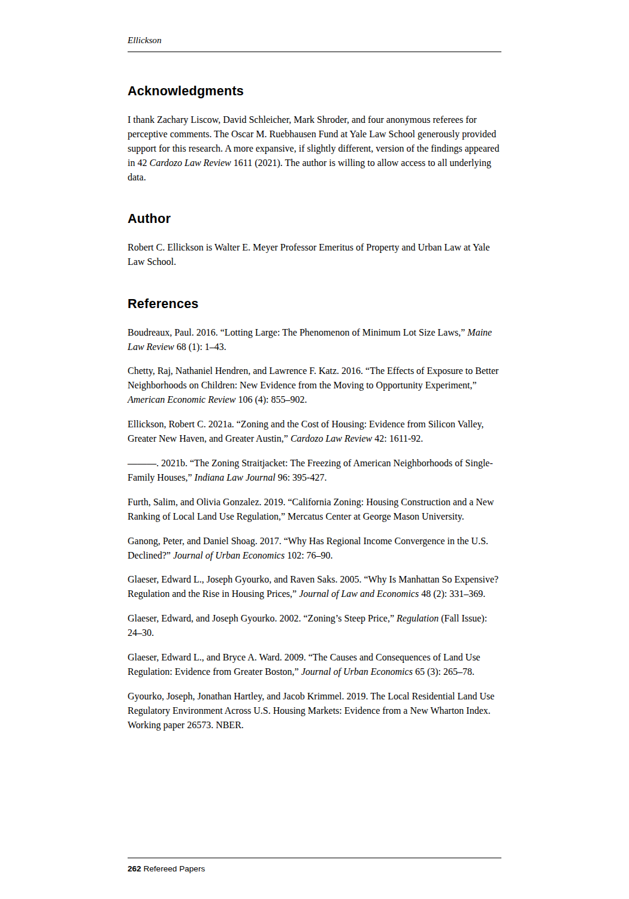Ellickson
Acknowledgments
I thank Zachary Liscow, David Schleicher, Mark Shroder, and four anonymous referees for perceptive comments. The Oscar M. Ruebhausen Fund at Yale Law School generously provided support for this research. A more expansive, if slightly different, version of the findings appeared in 42 Cardozo Law Review 1611 (2021). The author is willing to allow access to all underlying data.
Author
Robert C. Ellickson is Walter E. Meyer Professor Emeritus of Property and Urban Law at Yale Law School.
References
Boudreaux, Paul. 2016. “Lotting Large: The Phenomenon of Minimum Lot Size Laws,” Maine Law Review 68 (1): 1–43.
Chetty, Raj, Nathaniel Hendren, and Lawrence F. Katz. 2016. “The Effects of Exposure to Better Neighborhoods on Children: New Evidence from the Moving to Opportunity Experiment,” American Economic Review 106 (4): 855–902.
Ellickson, Robert C. 2021a. “Zoning and the Cost of Housing: Evidence from Silicon Valley, Greater New Haven, and Greater Austin,” Cardozo Law Review 42: 1611-92.
———. 2021b. “The Zoning Straitjacket: The Freezing of American Neighborhoods of Single-Family Houses,” Indiana Law Journal 96: 395-427.
Furth, Salim, and Olivia Gonzalez. 2019. “California Zoning: Housing Construction and a New Ranking of Local Land Use Regulation,” Mercatus Center at George Mason University.
Ganong, Peter, and Daniel Shoag. 2017. “Why Has Regional Income Convergence in the U.S. Declined?” Journal of Urban Economics 102: 76–90.
Glaeser, Edward L., Joseph Gyourko, and Raven Saks. 2005. “Why Is Manhattan So Expensive? Regulation and the Rise in Housing Prices,” Journal of Law and Economics 48 (2): 331–369.
Glaeser, Edward, and Joseph Gyourko. 2002. “Zoning’s Steep Price,” Regulation (Fall Issue): 24–30.
Glaeser, Edward L., and Bryce A. Ward. 2009. “The Causes and Consequences of Land Use Regulation: Evidence from Greater Boston,” Journal of Urban Economics 65 (3): 265–78.
Gyourko, Joseph, Jonathan Hartley, and Jacob Krimmel. 2019. The Local Residential Land Use Regulatory Environment Across U.S. Housing Markets: Evidence from a New Wharton Index. Working paper 26573. NBER.
262 Refereed Papers